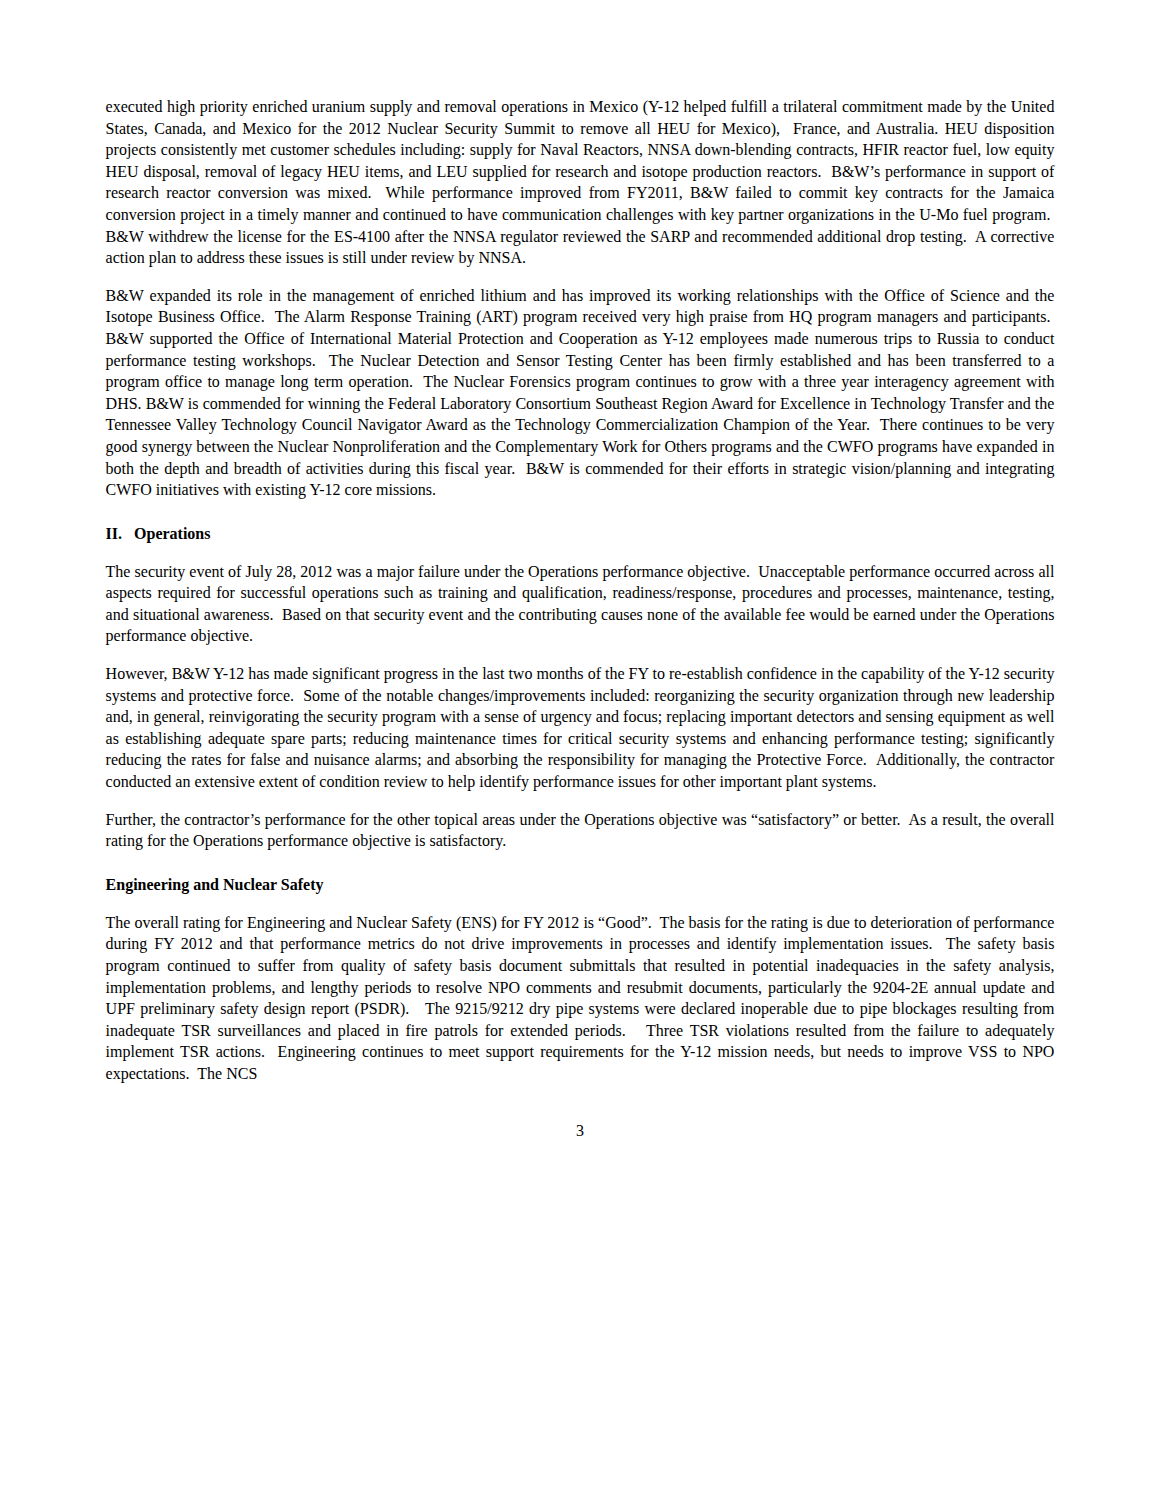executed high priority enriched uranium supply and removal operations in Mexico (Y-12 helped fulfill a trilateral commitment made by the United States, Canada, and Mexico for the 2012 Nuclear Security Summit to remove all HEU for Mexico), France, and Australia. HEU disposition projects consistently met customer schedules including: supply for Naval Reactors, NNSA down-blending contracts, HFIR reactor fuel, low equity HEU disposal, removal of legacy HEU items, and LEU supplied for research and isotope production reactors. B&W’s performance in support of research reactor conversion was mixed. While performance improved from FY2011, B&W failed to commit key contracts for the Jamaica conversion project in a timely manner and continued to have communication challenges with key partner organizations in the U-Mo fuel program. B&W withdrew the license for the ES-4100 after the NNSA regulator reviewed the SARP and recommended additional drop testing. A corrective action plan to address these issues is still under review by NNSA.
B&W expanded its role in the management of enriched lithium and has improved its working relationships with the Office of Science and the Isotope Business Office. The Alarm Response Training (ART) program received very high praise from HQ program managers and participants. B&W supported the Office of International Material Protection and Cooperation as Y-12 employees made numerous trips to Russia to conduct performance testing workshops. The Nuclear Detection and Sensor Testing Center has been firmly established and has been transferred to a program office to manage long term operation. The Nuclear Forensics program continues to grow with a three year interagency agreement with DHS. B&W is commended for winning the Federal Laboratory Consortium Southeast Region Award for Excellence in Technology Transfer and the Tennessee Valley Technology Council Navigator Award as the Technology Commercialization Champion of the Year. There continues to be very good synergy between the Nuclear Nonproliferation and the Complementary Work for Others programs and the CWFO programs have expanded in both the depth and breadth of activities during this fiscal year. B&W is commended for their efforts in strategic vision/planning and integrating CWFO initiatives with existing Y-12 core missions.
II. Operations
The security event of July 28, 2012 was a major failure under the Operations performance objective. Unacceptable performance occurred across all aspects required for successful operations such as training and qualification, readiness/response, procedures and processes, maintenance, testing, and situational awareness. Based on that security event and the contributing causes none of the available fee would be earned under the Operations performance objective.
However, B&W Y-12 has made significant progress in the last two months of the FY to re-establish confidence in the capability of the Y-12 security systems and protective force. Some of the notable changes/improvements included: reorganizing the security organization through new leadership and, in general, reinvigorating the security program with a sense of urgency and focus; replacing important detectors and sensing equipment as well as establishing adequate spare parts; reducing maintenance times for critical security systems and enhancing performance testing; significantly reducing the rates for false and nuisance alarms; and absorbing the responsibility for managing the Protective Force. Additionally, the contractor conducted an extensive extent of condition review to help identify performance issues for other important plant systems.
Further, the contractor’s performance for the other topical areas under the Operations objective was “satisfactory” or better. As a result, the overall rating for the Operations performance objective is satisfactory.
Engineering and Nuclear Safety
The overall rating for Engineering and Nuclear Safety (ENS) for FY 2012 is “Good”. The basis for the rating is due to deterioration of performance during FY 2012 and that performance metrics do not drive improvements in processes and identify implementation issues. The safety basis program continued to suffer from quality of safety basis document submittals that resulted in potential inadequacies in the safety analysis, implementation problems, and lengthy periods to resolve NPO comments and resubmit documents, particularly the 9204-2E annual update and UPF preliminary safety design report (PSDR). The 9215/9212 dry pipe systems were declared inoperable due to pipe blockages resulting from inadequate TSR surveillances and placed in fire patrols for extended periods. Three TSR violations resulted from the failure to adequately implement TSR actions. Engineering continues to meet support requirements for the Y-12 mission needs, but needs to improve VSS to NPO expectations. The NCS
3